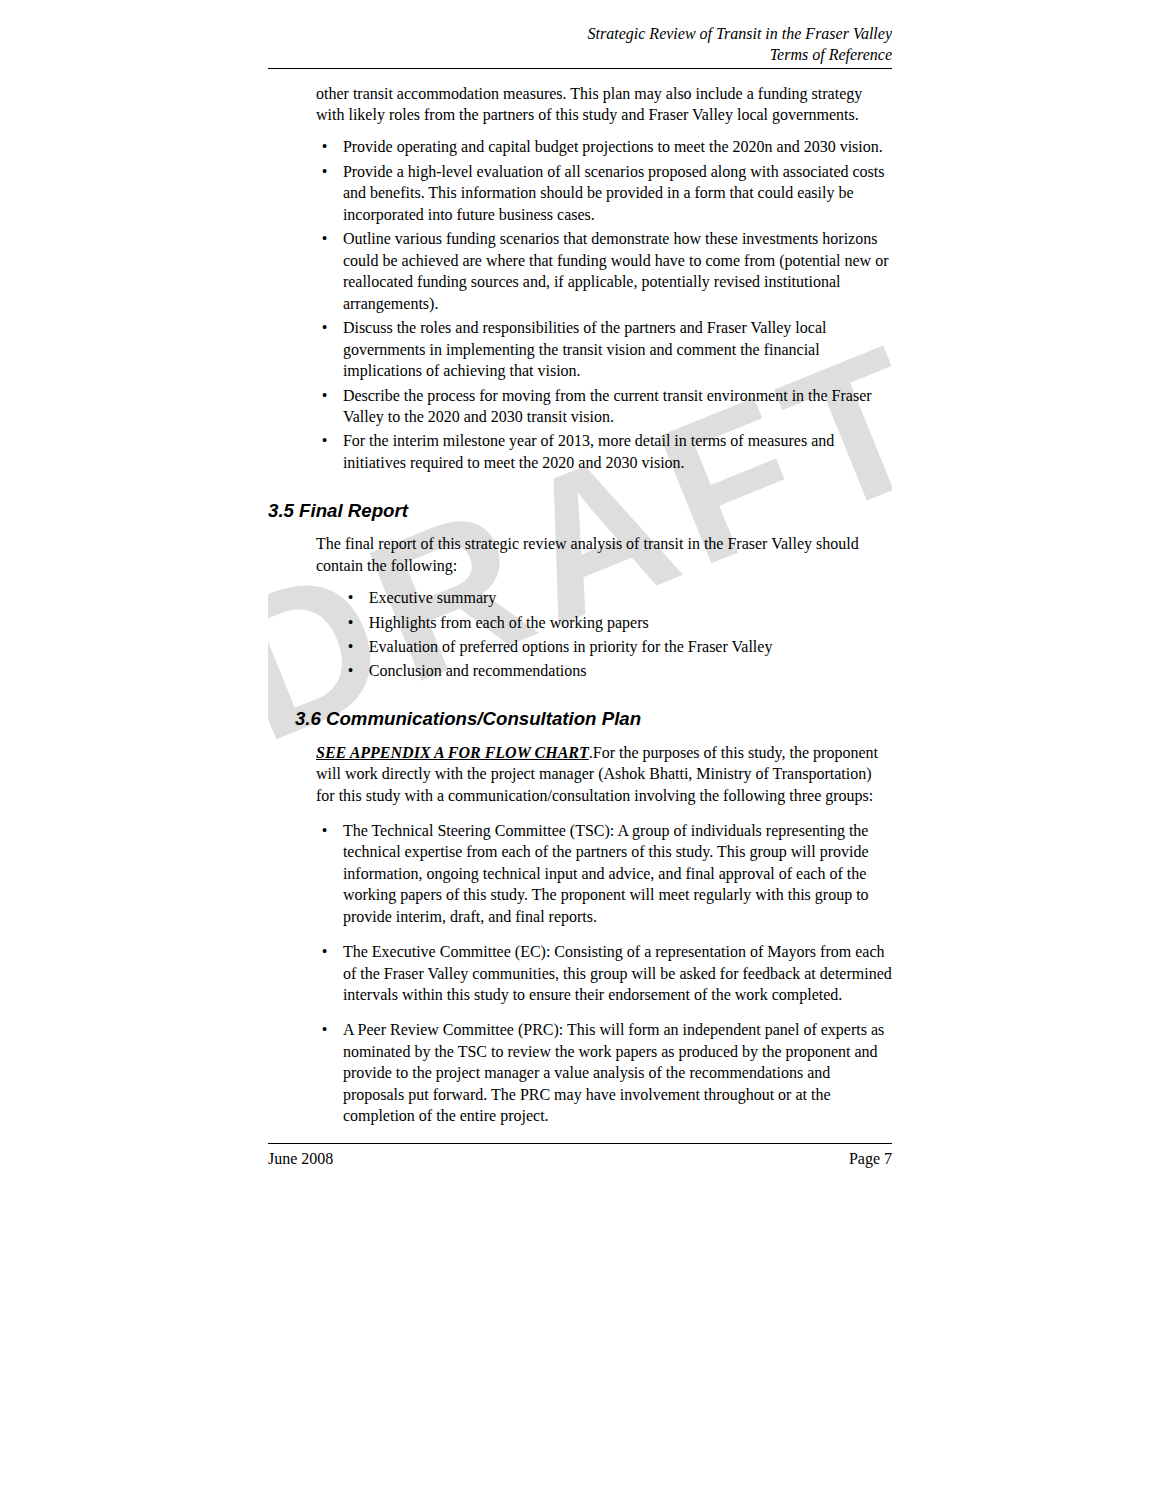DRAFT
Strategic Review of Transit in the Fraser Valley Terms of Reference
other transit accommodation measures. This plan may also include a funding strategy with likely roles from the partners of this study and Fraser Valley local governments.
Provide operating and capital budget projections to meet the 2020n and 2030 vision.
Provide a high-level evaluation of all scenarios proposed along with associated costs and benefits. This information should be provided in a form that could easily be incorporated into future business cases.
Outline various funding scenarios that demonstrate how these investments horizons could be achieved are where that funding would have to come from (potential new or reallocated funding sources and, if applicable, potentially revised institutional arrangements).
Discuss the roles and responsibilities of the partners and Fraser Valley local governments in implementing the transit vision and comment the financial implications of achieving that vision.
Describe the process for moving from the current transit environment in the Fraser Valley to the 2020 and 2030 transit vision.
For the interim milestone year of 2013, more detail in terms of measures and initiatives required to meet the 2020 and 2030 vision.
3.5 Final Report
The final report of this strategic review analysis of transit in the Fraser Valley should contain the following:
Executive summary
Highlights from each of the working papers
Evaluation of preferred options in priority for the Fraser Valley
Conclusion and recommendations
3.6 Communications/Consultation Plan
SEE APPENDIX A FOR FLOW CHART.For the purposes of this study, the proponent will work directly with the project manager (Ashok Bhatti, Ministry of Transportation) for this study with a communication/consultation involving the following three groups:
The Technical Steering Committee (TSC): A group of individuals representing the technical expertise from each of the partners of this study. This group will provide information, ongoing technical input and advice, and final approval of each of the working papers of this study. The proponent will meet regularly with this group to provide interim, draft, and final reports.
The Executive Committee (EC): Consisting of a representation of Mayors from each of the Fraser Valley communities, this group will be asked for feedback at determined intervals within this study to ensure their endorsement of the work completed.
A Peer Review Committee (PRC): This will form an independent panel of experts as nominated by the TSC to review the work papers as produced by the proponent and provide to the project manager a value analysis of the recommendations and proposals put forward. The PRC may have involvement throughout or at the completion of the entire project.
June 2008 Page 7